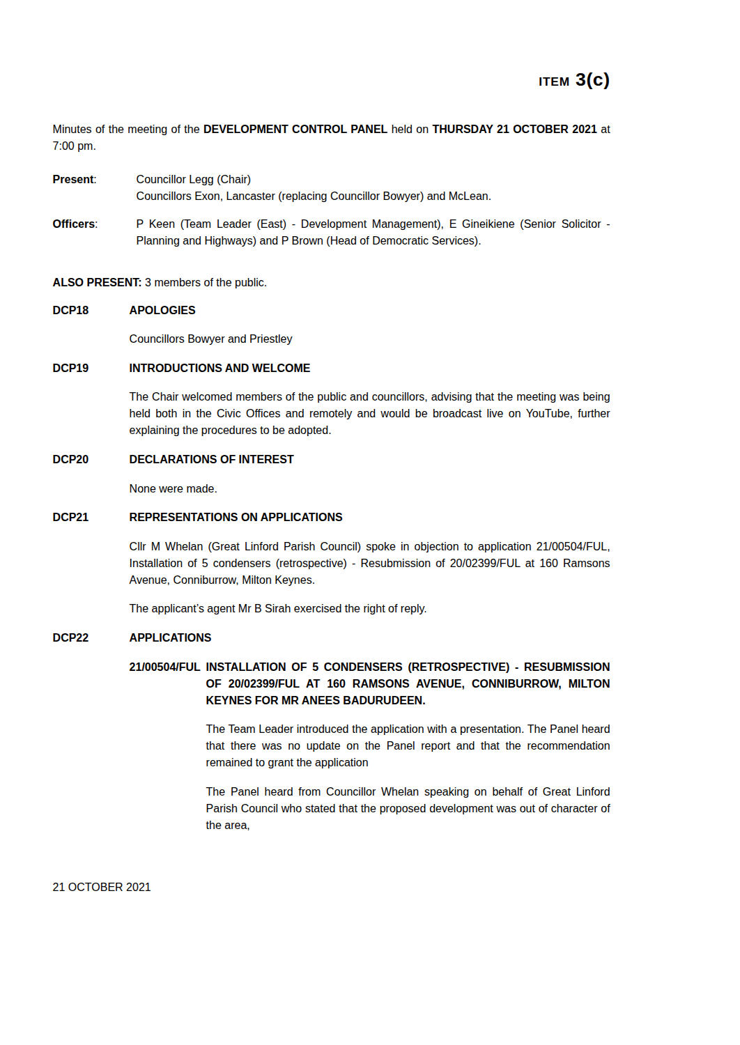ITEM 3(c)
Minutes of the meeting of the DEVELOPMENT CONTROL PANEL held on THURSDAY 21 OCTOBER 2021 at 7:00 pm.
| Present : | Councillor Legg (Chair) Councillors Exon, Lancaster (replacing Councillor Bowyer) and McLean. |
| Officers : | P Keen (Team Leader (East) - Development Management), E Gineikiene (Senior Solicitor - Planning and Highways) and P Brown (Head of Democratic Services). |
ALSO PRESENT: 3 members of the public.
| DCP18 | APOLOGIES |
| | Councillors Bowyer and Priestley |
| DCP19 | INTRODUCTIONS AND WELCOME |
| | The Chair welcomed members of the public and councillors, advising that the meeting was being held both in the Civic Offices and remotely and would be broadcast live on YouTube, further explaining the procedures to be adopted. |
| DCP20 | DECLARATIONS OF INTEREST |
| | None were made. |
| DCP21 | REPRESENTATIONS ON APPLICATIONS |
| | Cllr M Whelan (Great Linford Parish Council) spoke in objection to application 21/00504/FUL, Installation of 5 condensers (retrospective) - Resubmission of 20/02399/FUL at 160 Ramsons Avenue, Conniburrow, Milton Keynes. |
| | The applicant’s agent Mr B Sirah exercised the right of reply. |
| DCP22 | APPLICATIONS |
| | 21/00504/FUL | INSTALLATION OF 5 CONDENSERS (RETROSPECTIVE) - RESUBMISSION OF 20/02399/FUL AT 160 RAMSONS AVENUE, CONNIBURROW, MILTON KEYNES FOR MR ANEES BADURUDEEN. |
| | | The Team Leader introduced the application with a presentation. The Panel heard that there was no update on the Panel report and that the recommendation remained to grant the application |
| | | The Panel heard from Councillor Whelan speaking on behalf of Great Linford Parish Council who stated that the proposed development was out of character of the area, |
21 OCTOBER 2021